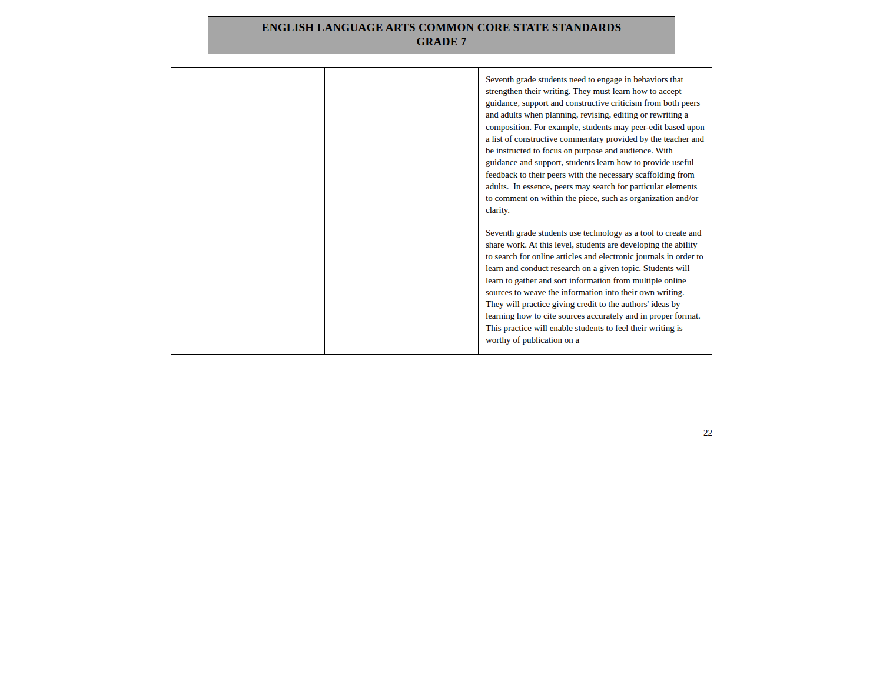ENGLISH LANGUAGE ARTS COMMON CORE STATE STANDARDS GRADE 7
| | | Seventh grade students need to engage in behaviors that strengthen their writing. They must learn how to accept guidance, support and constructive criticism from both peers and adults when planning, revising, editing or rewriting a composition. For example, students may peer-edit based upon a list of constructive commentary provided by the teacher and be instructed to focus on purpose and audience. With guidance and support, students learn how to provide useful feedback to their peers with the necessary scaffolding from adults. In essence, peers may search for particular elements to comment on within the piece, such as organization and/or clarity. Seventh grade students use technology as a tool to create and share work. At this level, students are developing the ability to search for online articles and electronic journals in order to learn and conduct research on a given topic. Students will learn to gather and sort information from multiple online sources to weave the information into their own writing. They will practice giving credit to the authors' ideas by learning how to cite sources accurately and in proper format. This practice will enable students to feel their writing is worthy of publication on a |
22